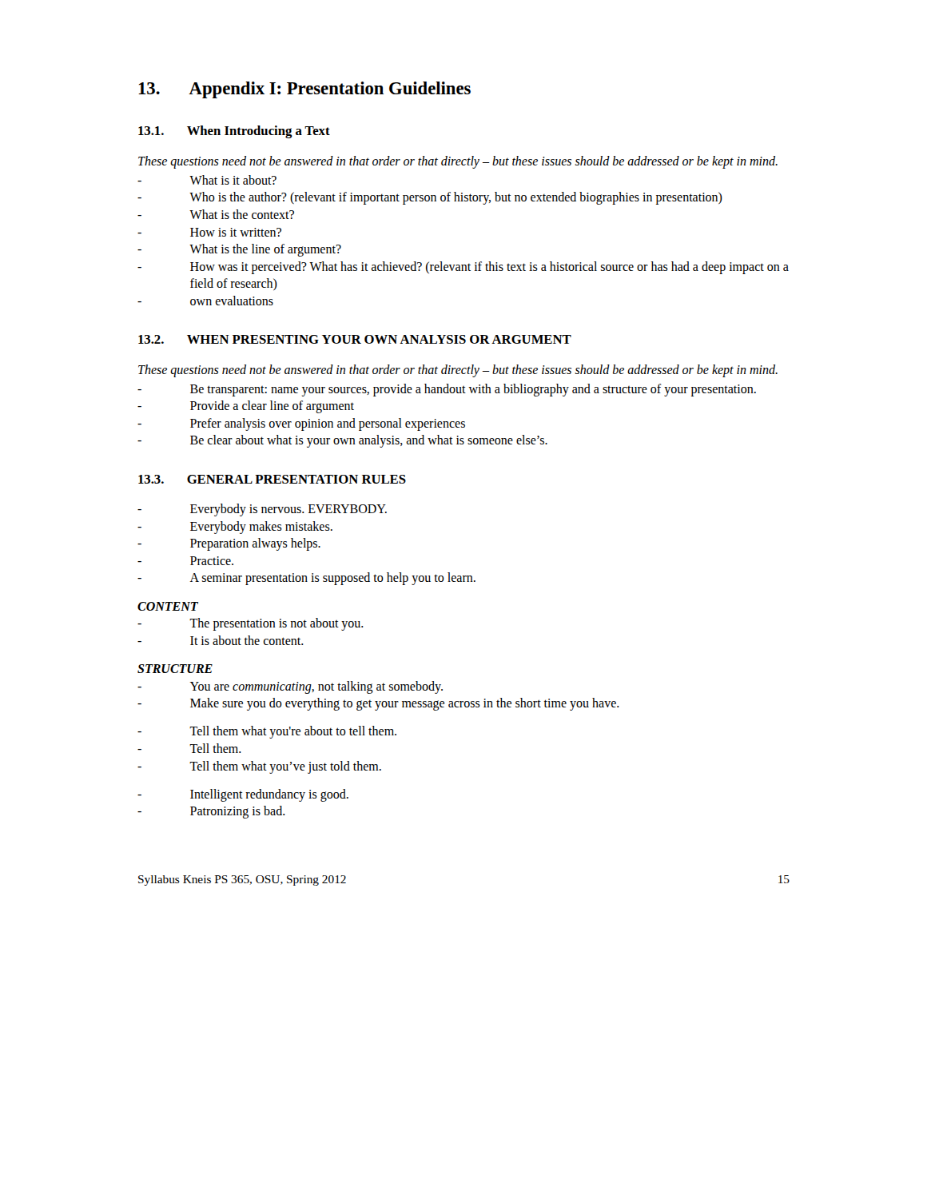13. Appendix I: Presentation Guidelines
13.1. When Introducing a Text
These questions need not be answered in that order or that directly – but these issues should be addressed or be kept in mind.
-
What is it about?
-
Who is the author? (relevant if important person of history, but no extended biographies in presentation)
-
What is the context?
-
How is it written?
-
What is the line of argument?
-
How was it perceived? What has it achieved? (relevant if this text is a historical source or has had a deep impact on a field of research)
-
own evaluations
13.2. When presenting your own analysis or argument
These questions need not be answered in that order or that directly – but these issues should be addressed or be kept in mind.
-
Be transparent: name your sources, provide a handout with a bibliography and a structure of your presentation.
-
Provide a clear line of argument
-
Prefer analysis over opinion and personal experiences
-
Be clear about what is your own analysis, and what is someone else’s.
13.3. General presentation rules
-
Everybody is nervous. EVERYBODY.
-
Everybody makes mistakes.
-
Preparation always helps.
-
Practice.
-
A seminar presentation is supposed to help you to learn.
Content
-
The presentation is not about you.
-
It is about the content.
Structure
-
You are communicating, not talking at somebody.
-
Make sure you do everything to get your message across in the short time you have.
-
Tell them what you're about to tell them.
-
Tell them.
-
Tell them what you’ve just told them.
-
Intelligent redundancy is good.
-
Patronizing is bad.
Syllabus Kneis PS 365, OSU, Spring 2012 15